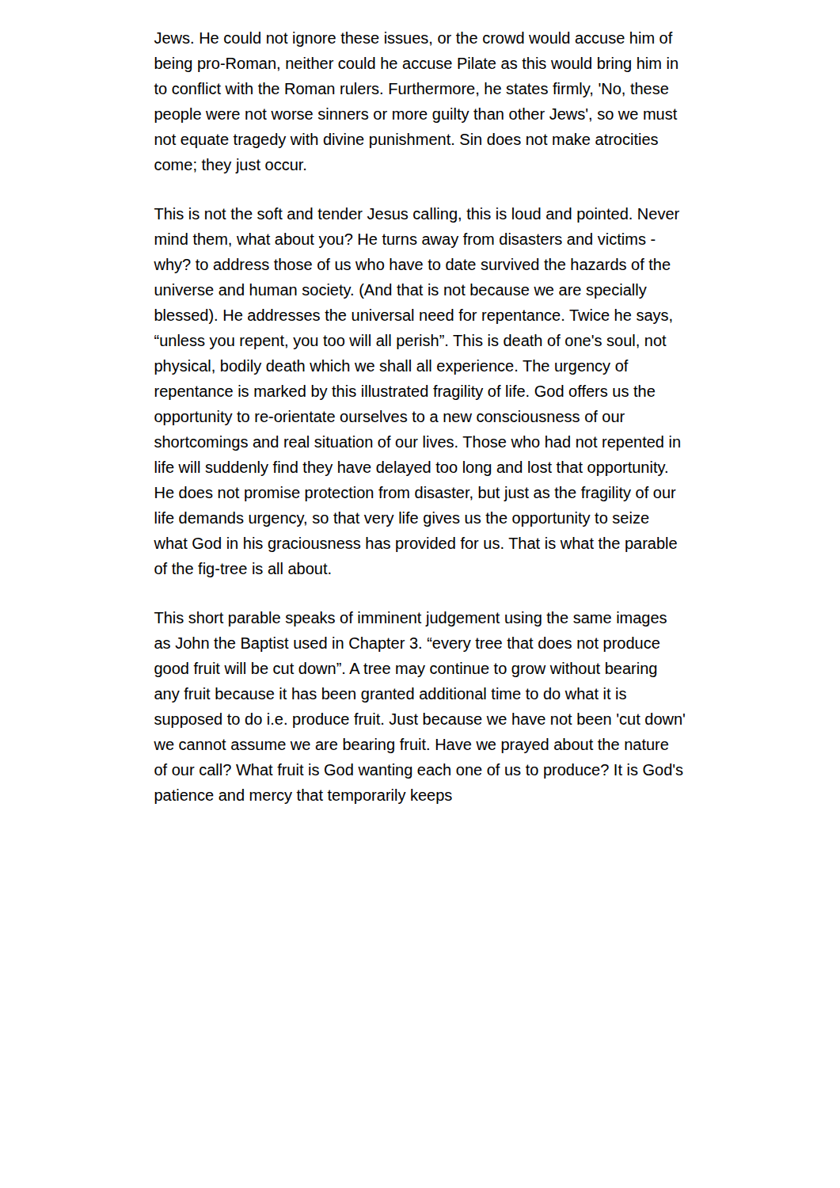Jews. He could not ignore these issues, or the crowd would accuse him of being pro-Roman, neither could he accuse Pilate as this would bring him in to conflict with the Roman rulers. Furthermore, he states firmly, 'No, these people were not worse sinners or more guilty than other Jews', so we must not equate tragedy with divine punishment. Sin does not make atrocities come; they just occur.
This is not the soft and tender Jesus calling, this is loud and pointed. Never mind them, what about you? He turns away from disasters and victims - why? to address those of us who have to date survived the hazards of the universe and human society. (And that is not because we are specially blessed). He addresses the universal need for repentance. Twice he says, “unless you repent, you too will all perish”. This is death of one's soul, not physical, bodily death which we shall all experience. The urgency of repentance is marked by this illustrated fragility of life. God offers us the opportunity to re-orientate ourselves to a new consciousness of our shortcomings and real situation of our lives. Those who had not repented in life will suddenly find they have delayed too long and lost that opportunity. He does not promise protection from disaster, but just as the fragility of our life demands urgency, so that very life gives us the opportunity to seize what God in his graciousness has provided for us. That is what the parable of the fig-tree is all about.
This short parable speaks of imminent judgement using the same images as John the Baptist used in Chapter 3. “every tree that does not produce good fruit will be cut down”. A tree may continue to grow without bearing any fruit because it has been granted additional time to do what it is supposed to do i.e. produce fruit. Just because we have not been 'cut down' we cannot assume we are bearing fruit. Have we prayed about the nature of our call? What fruit is God wanting each one of us to produce? It is God's patience and mercy that temporarily keeps